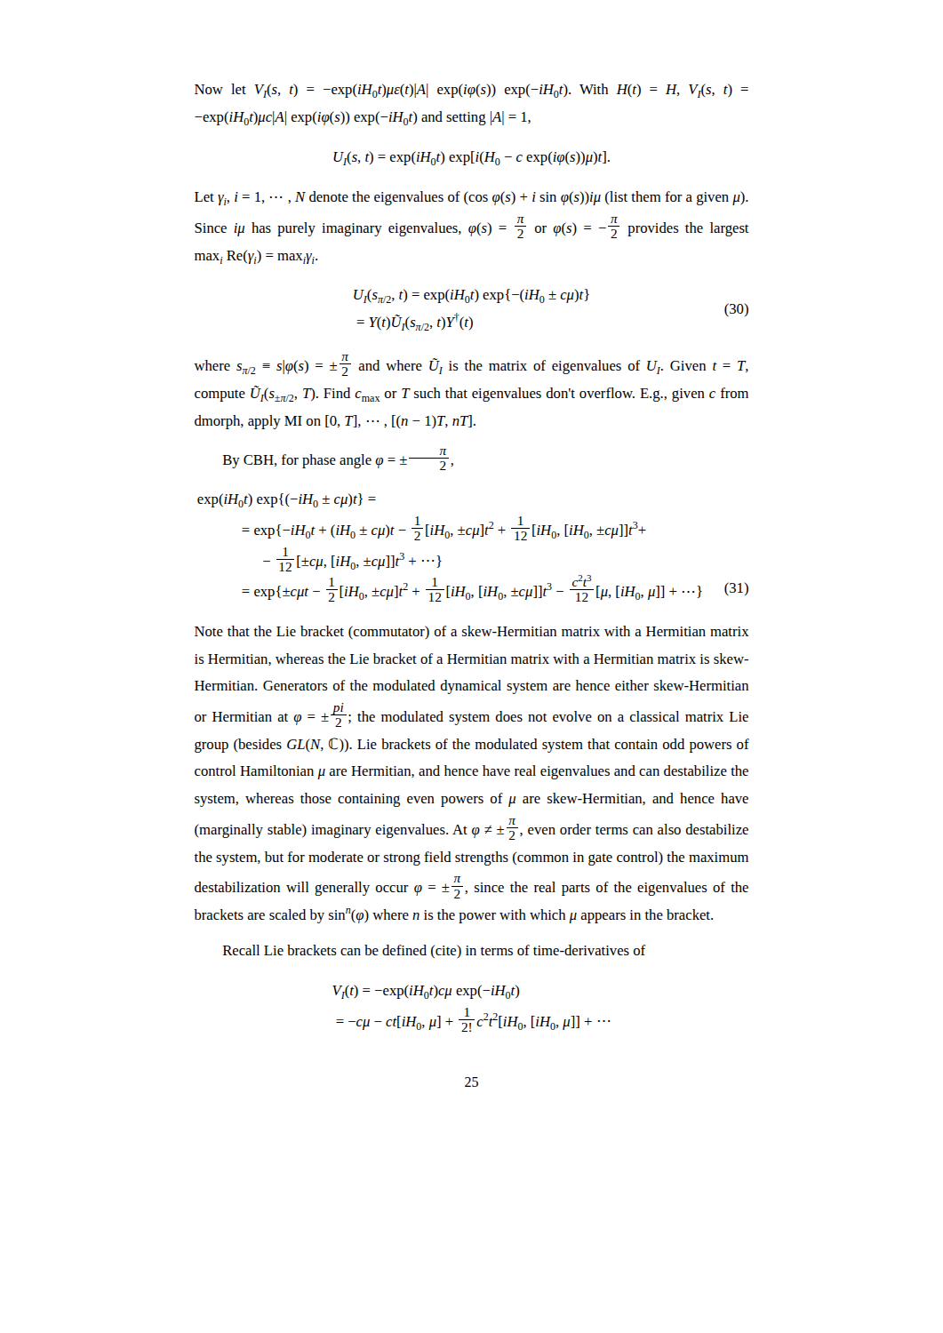Now let VI(s, t) = −exp(iH0t)με(t)|A| exp(iφ(s)) exp(−iH0t). With H(t) = H, VI(s, t) = −exp(iH0t)μc|A| exp(iφ(s)) exp(−iH0t) and setting |A| = 1,
UI(s, t) = exp(iH0t) exp[i(H0 − c exp(iφ(s))μ)t].
Let γi, i = 1, , N denote the eigenvalues of (cos φ(s) + i sin φ(s))iμ (list them for a given μ). Since iμ has purely imaginary eigenvalues, φ(s) = π 2 or φ(s) = −π 2 provides the largest maxi Re(γi) = maxiγi.
UI(sπ/2, t) = exp(iH0t) exp{−(iH0 ± cμ)t} = Y(t)ŨI(sπ/2, t)Y†(t) (30)
where sπ/2 ≡ s|φ(s) = ±π 2 and where ŨI is the matrix of eigenvalues of UI. Given t = T, compute ŨI(s±π/2, T). Find cmax or T such that eigenvalues don't overflow. E.g., given c from dmorph, apply MI on [0, T], , [(n − 1)T, nT].
By CBH, for phase angle φ = ±π 2,
exp(iH0t) exp{(−iH0 ± cμ)t} = = exp{−iH0t + (iH0 ± cμ)t − 12[iH0, ±cμ]t2 + 112[iH0, [iH0, ±cμ]]t3+ − 112[±cμ, [iH0, ±cμ]]t3 + } = exp{±cμt − 12[iH0, ±cμ]t2 + 112[iH0, [iH0, ±cμ]]t3 − c2t312[μ, [iH0, μ]] + }(31)
Note that the Lie bracket (commutator) of a skew-Hermitian matrix with a Hermitian matrix is Hermitian, whereas the Lie bracket of a Hermitian matrix with a Hermitian matrix is skew-Hermitian. Generators of the modulated dynamical system are hence either skew-Hermitian or Hermitian at φ = ±pi 2; the modulated system does not evolve on a classical matrix Lie group (besides GL(N, ℂ)). Lie brackets of the modulated system that contain odd powers of control Hamiltonian μ are Hermitian, and hence have real eigenvalues and can destabilize the system, whereas those containing even powers of μ are skew-Hermitian, and hence have (marginally stable) imaginary eigenvalues. At φ ≠ ±π 2, even order terms can also destabilize the system, but for moderate or strong field strengths (common in gate control) the maximum destabilization will generally occur φ = ±π 2, since the real parts of the eigenvalues of the brackets are scaled by sinn(φ) where n is the power with which μ appears in the bracket.
Recall Lie brackets can be defined (cite) in terms of time-derivatives of
VI(t) = −exp(iH0t)cμ exp(−iH0t) = −cμ − ct[iH0, μ] + 12!c2t2[iH0, [iH0, μ]] +
25